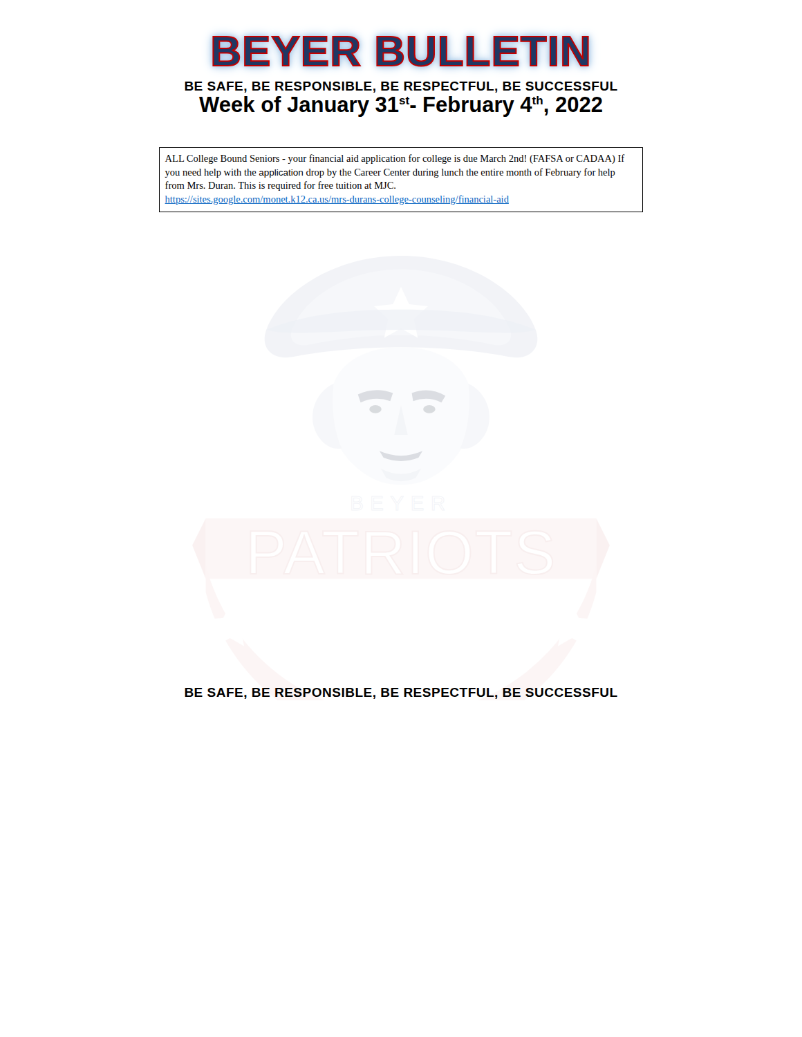Beyer Bulletin
Be Safe, Be Responsible, Be Respectful, Be Successful
Week of January 31st- February 4th, 2022
ALL College Bound Seniors - your financial aid application for college is due March 2nd! (FAFSA or CADAA) If you need help with the application drop by the Career Center during lunch the entire month of February for help from Mrs. Duran. This is required for free tuition at MJC.
https://sites.google.com/monet.k12.ca.us/mrs-durans-college-counseling/financial-aid
BEYER PATRIOTS WE ARE BEYER STRONG
Be Safe, Be Responsible, Be Respectful, Be Successful